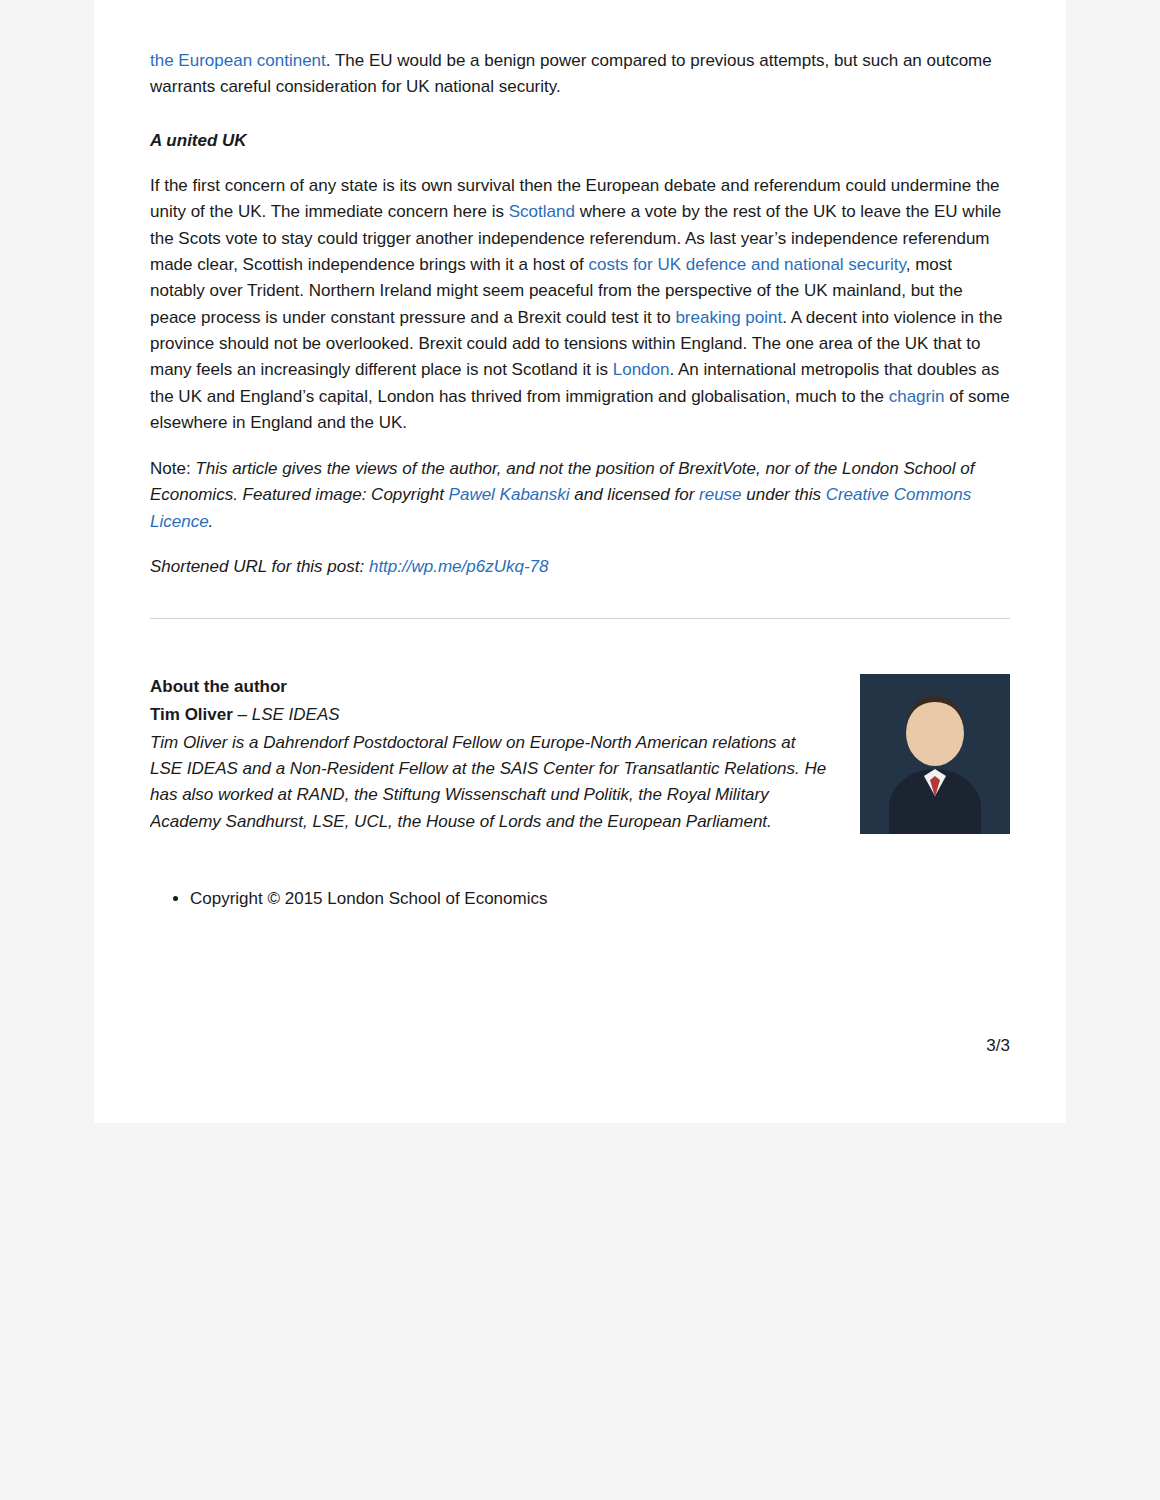the European continent. The EU would be a benign power compared to previous attempts, but such an outcome warrants careful consideration for UK national security.
A united UK
If the first concern of any state is its own survival then the European debate and referendum could undermine the unity of the UK. The immediate concern here is Scotland where a vote by the rest of the UK to leave the EU while the Scots vote to stay could trigger another independence referendum. As last year’s independence referendum made clear, Scottish independence brings with it a host of costs for UK defence and national security, most notably over Trident. Northern Ireland might seem peaceful from the perspective of the UK mainland, but the peace process is under constant pressure and a Brexit could test it to breaking point. A decent into violence in the province should not be overlooked. Brexit could add to tensions within England. The one area of the UK that to many feels an increasingly different place is not Scotland it is London. An international metropolis that doubles as the UK and England’s capital, London has thrived from immigration and globalisation, much to the chagrin of some elsewhere in England and the UK.
Note: This article gives the views of the author, and not the position of BrexitVote, nor of the London School of Economics. Featured image: Copyright Pawel Kabanski and licensed for reuse under this Creative Commons Licence.
Shortened URL for this post: http://wp.me/p6zUkq-78
About the author
Tim Oliver – LSE IDEAS
Tim Oliver is a Dahrendorf Postdoctoral Fellow on Europe-North American relations at LSE IDEAS and a Non-Resident Fellow at the SAIS Center for Transatlantic Relations. He has also worked at RAND, the Stiftung Wissenschaft und Politik, the Royal Military Academy Sandhurst, LSE, UCL, the House of Lords and the European Parliament.
Copyright © 2015 London School of Economics
3/3